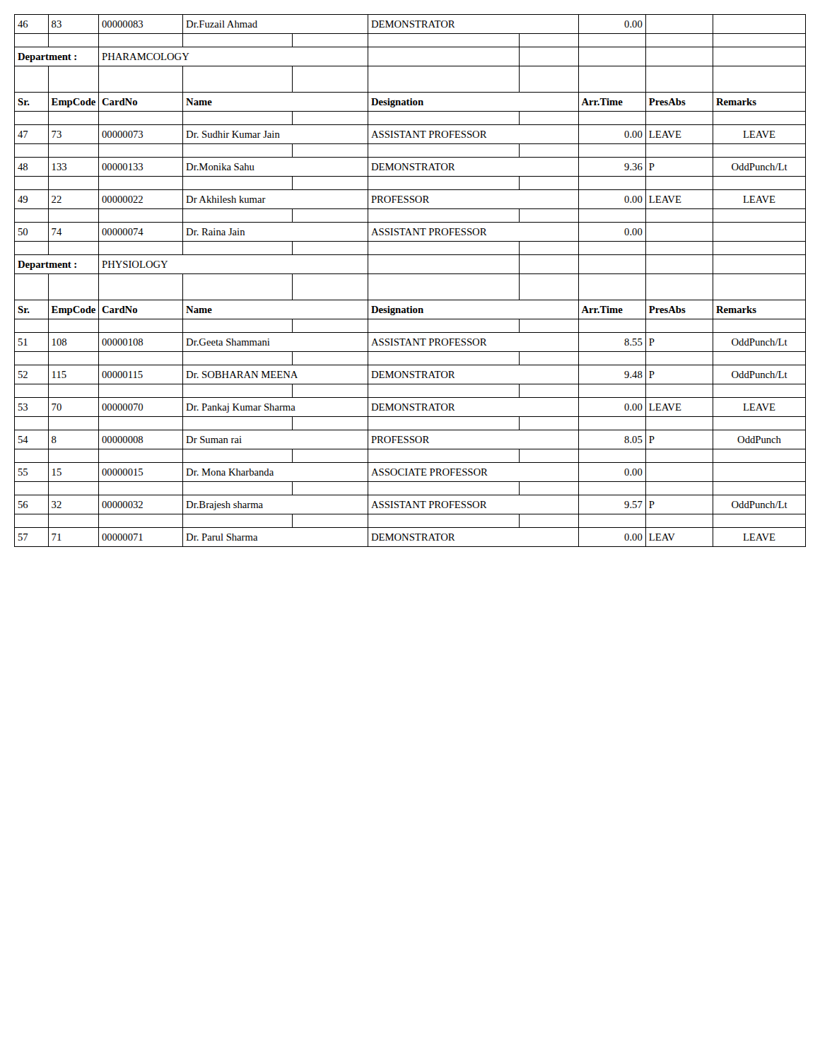| 46 | 83 | 00000083 | Dr.Fuzail Ahmad | DEMONSTRATOR | 0.00 | | |
| Department : | PHARAMCOLOGY | | | | | |
| Sr. | EmpCode | CardNo | Name | Designation | Arr.Time | PresAbs | Remarks |
| 47 | 73 | 00000073 | Dr. Sudhir Kumar Jain | ASSISTANT PROFESSOR | 0.00 | LEAVE | LEAVE |
| 48 | 133 | 00000133 | Dr.Monika Sahu | DEMONSTRATOR | 9.36 | P | OddPunch/Lt |
| 49 | 22 | 00000022 | Dr Akhilesh kumar | PROFESSOR | 0.00 | LEAVE | LEAVE |
| 50 | 74 | 00000074 | Dr. Raina Jain | ASSISTANT PROFESSOR | 0.00 | | |
| Department : | PHYSIOLOGY | | | | | |
| Sr. | EmpCode | CardNo | Name | Designation | Arr.Time | PresAbs | Remarks |
| 51 | 108 | 00000108 | Dr.Geeta Shammani | ASSISTANT PROFESSOR | 8.55 | P | OddPunch/Lt |
| 52 | 115 | 00000115 | Dr. SOBHARAN MEENA | DEMONSTRATOR | 9.48 | P | OddPunch/Lt |
| 53 | 70 | 00000070 | Dr. Pankaj Kumar Sharma | DEMONSTRATOR | 0.00 | LEAVE | LEAVE |
| 54 | 8 | 00000008 | Dr Suman rai | PROFESSOR | 8.05 | P | OddPunch |
| 55 | 15 | 00000015 | Dr. Mona Kharbanda | ASSOCIATE PROFESSOR | 0.00 | | |
| 56 | 32 | 00000032 | Dr.Brajesh sharma | ASSISTANT PROFESSOR | 9.57 | P | OddPunch/Lt |
| 57 | 71 | 00000071 | Dr. Parul Sharma | DEMONSTRATOR | 0.00 | LEAV | LEAVE |